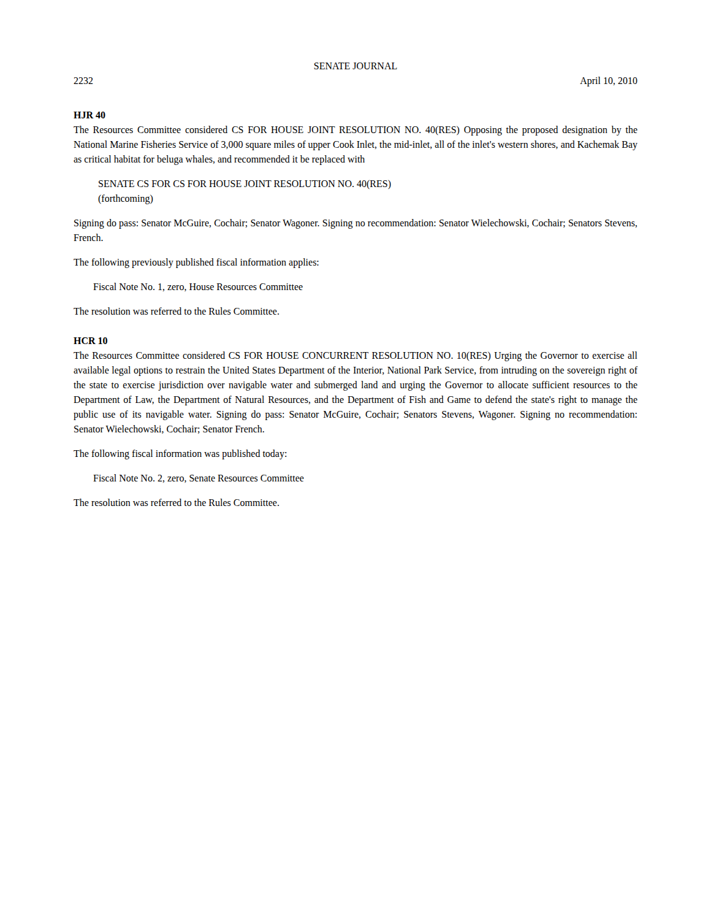SENATE JOURNAL
2232 April 10, 2010
HJR 40
The Resources Committee considered CS FOR HOUSE JOINT RESOLUTION NO. 40(RES) Opposing the proposed designation by the National Marine Fisheries Service of 3,000 square miles of upper Cook Inlet, the mid-inlet, all of the inlet's western shores, and Kachemak Bay as critical habitat for beluga whales, and recommended it be replaced with
SENATE CS FOR CS FOR HOUSE JOINT RESOLUTION NO. 40(RES)
(forthcoming)
Signing do pass: Senator McGuire, Cochair; Senator Wagoner. Signing no recommendation: Senator Wielechowski, Cochair; Senators Stevens, French.
The following previously published fiscal information applies:
Fiscal Note No. 1, zero, House Resources Committee
The resolution was referred to the Rules Committee.
HCR 10
The Resources Committee considered CS FOR HOUSE CONCURRENT RESOLUTION NO. 10(RES) Urging the Governor to exercise all available legal options to restrain the United States Department of the Interior, National Park Service, from intruding on the sovereign right of the state to exercise jurisdiction over navigable water and submerged land and urging the Governor to allocate sufficient resources to the Department of Law, the Department of Natural Resources, and the Department of Fish and Game to defend the state's right to manage the public use of its navigable water. Signing do pass: Senator McGuire, Cochair; Senators Stevens, Wagoner. Signing no recommendation: Senator Wielechowski, Cochair; Senator French.
The following fiscal information was published today:
Fiscal Note No. 2, zero, Senate Resources Committee
The resolution was referred to the Rules Committee.